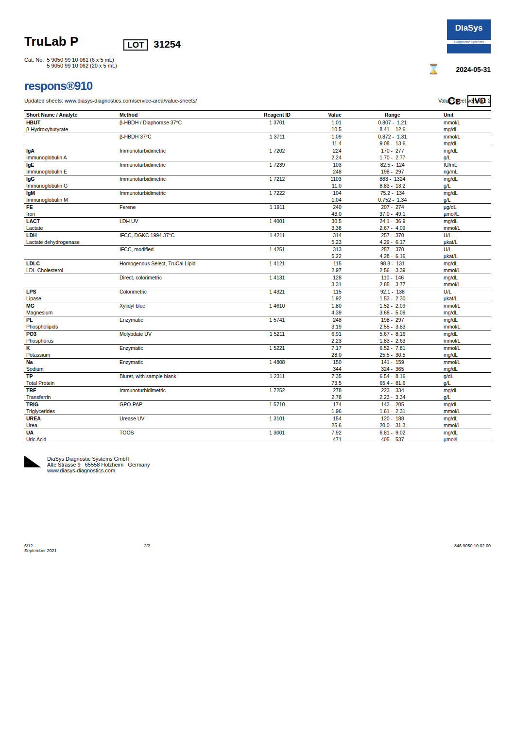DiaSysDiagnostic Systems
TruLab P
LOT31254
| Cat. No. | 5 9050 99 10 061 (6 x 5 mL) |
| | 5 9050 99 10 062 (20 x 5 mL) |
⌛
2024-05-31
respons®910
Cε IVD
Updated sheets: www.diasys-diagnostics.com/service-area/value-sheets/
Value sheet version: 2
| Short Name / Analyte | Method | Reagent ID | Value | Range | Unit |
| --- | --- | --- | --- | --- | --- |
| HBUT | β-HBDH / Diaphorase 37°C | 1 3701 | 1.01 | 0.807 - 1.21 | mmol/L |
| β-Hydroxybutyrate | | | 10.5 | 8.41 - 12.6 | mg/dL |
| | β-HBDH 37°C | 1 3711 | 1.09 | 0.872 - 1.31 | mmol/L |
| | | | 11.4 | 9.08 - 13.6 | mg/dL |
| IgA | Immunoturbidimetric | 1 7202 | 224 | 170 - 277 | mg/dL |
| Immunoglobulin A | | | 2.24 | 1.70 - 2.77 | g/L |
| IgE | Immunoturbidimetric | 1 7239 | 103 | 82.5 - 124 | IU/mL |
| Immunoglobulin E | | | 248 | 198 - 297 | ng/mL |
| IgG | Immunoturbidimetric | 1 7212 | 1103 | 883 - 1324 | mg/dL |
| Immunoglobulin G | | | 11.0 | 8.83 - 13.2 | g/L |
| IgM | Immunoturbidimetric | 1 7222 | 104 | 75.2 - 134 | mg/dL |
| Immunoglobulin M | | | 1.04 | 0.752 - 1.34 | g/L |
| FE | Ferene | 1 1911 | 240 | 207 - 274 | µg/dL |
| Iron | | | 43.0 | 37.0 - 49.1 | µmol/L |
| LACT | LDH UV | 1 4001 | 30.5 | 24.1 - 36.9 | mg/dL |
| Lactate | | | 3.38 | 2.67 - 4.09 | mmol/L |
| LDH | IFCC, DGKC 1994 37°C | 1 4211 | 314 | 257 - 370 | U/L |
| Lactate dehydrogenase | | | 5.23 | 4.29 - 6.17 | µkat/L |
| | IFCC, modified | 1 4251 | 313 | 257 - 370 | U/L |
| | | | 5.22 | 4.28 - 6.16 | µkat/L |
| LDLC | Homogenous Select, TruCal Lipid | 1 4121 | 115 | 98.8 - 131 | mg/dL |
| LDL-Cholesterol | | | 2.97 | 2.56 - 3.39 | mmol/L |
| | Direct, colorimetric | 1 4131 | 128 | 110 - 146 | mg/dL |
| | | | 3.31 | 2.85 - 3.77 | mmol/L |
| LPS | Colorimetric | 1 4321 | 115 | 92.1 - 138 | U/L |
| Lipase | | | 1.92 | 1.53 - 2.30 | µkat/L |
| MG | Xylidyl blue | 1 4610 | 1.80 | 1.52 - 2.09 | mmol/L |
| Magnesium | | | 4.39 | 3.68 - 5.09 | mg/dL |
| PL | Enzymatic | 1 5741 | 248 | 198 - 297 | mg/dL |
| Phospholipids | | | 3.19 | 2.55 - 3.83 | mmol/L |
| PO3 | Molybdate UV | 1 5211 | 6.91 | 5.67 - 8.16 | mg/dL |
| Phosphorus | | | 2.23 | 1.83 - 2.63 | mmol/L |
| K | Enzymatic | 1 5221 | 7.17 | 6.52 - 7.81 | mmol/L |
| Potassium | | | 28.0 | 25.5 - 30.5 | mg/dL |
| Na | Enzymatic | 1 4808 | 150 | 141 - 159 | mmol/L |
| Sodium | | | 344 | 324 - 365 | mg/dL |
| TP | Biuret, with sample blank | 1 2311 | 7.35 | 6.54 - 8.16 | g/dL |
| Total Protein | | | 73.5 | 65.4 - 81.6 | g/L |
| TRF | Immunoturbidimetric | 1 7252 | 278 | 223 - 334 | mg/dL |
| Transferrin | | | 2.78 | 2.23 - 3.34 | g/L |
| TRIG | GPO-PAP | 1 5710 | 174 | 143 - 205 | mg/dL |
| Triglycerides | | | 1.96 | 1.61 - 2.31 | mmol/L |
| UREA | Urease UV | 1 3101 | 154 | 120 - 188 | mg/dL |
| Urea | | | 25.6 | 20.0 - 31.3 | mmol/L |
| UA | TOOS | 1 3001 | 7.92 | 6.81 - 9.02 | mg/dL |
| Uric Acid | | | 471 | 405 - 537 | µmol/L |
DiaSys Diagnostic Systems GmbH
Alte Strasse 9 65558 Holzheim Germany
www.diasys-diagnostics.com
6/12
September 2021
2/2
846 9050 10 02 00